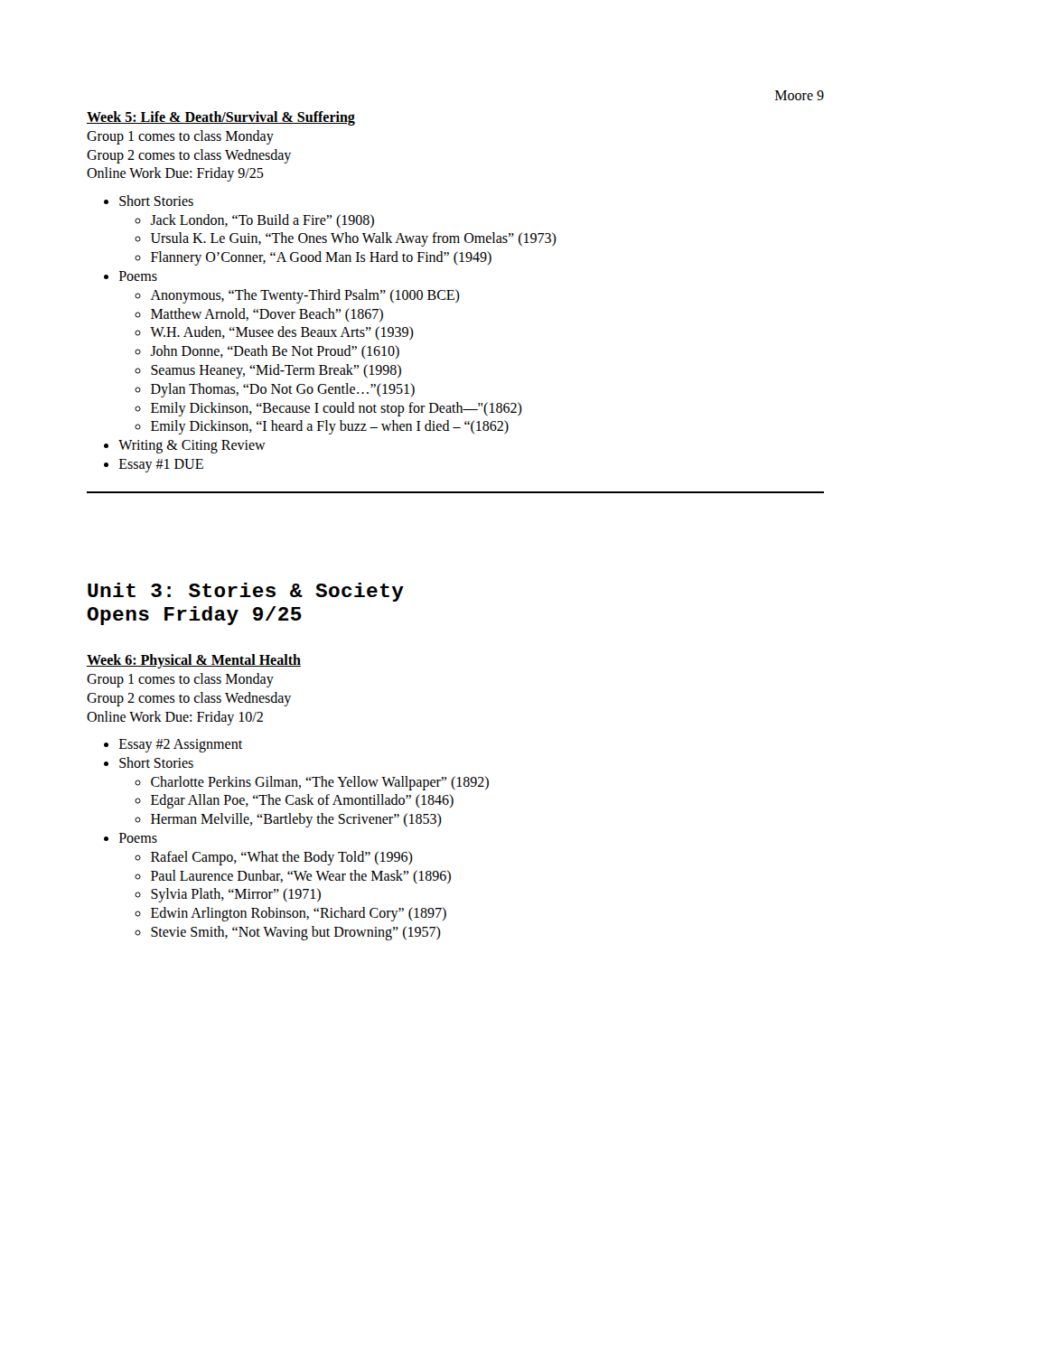Moore 9
Week 5: Life & Death/Survival & Suffering
Group 1 comes to class Monday
Group 2 comes to class Wednesday
Online Work Due: Friday 9/25
Short Stories
Jack London, “To Build a Fire” (1908)
Ursula K. Le Guin, “The Ones Who Walk Away from Omelas” (1973)
Flannery O’Conner, “A Good Man Is Hard to Find” (1949)
Poems
Anonymous, “The Twenty-Third Psalm” (1000 BCE)
Matthew Arnold, “Dover Beach” (1867)
W.H. Auden, “Musee des Beaux Arts” (1939)
John Donne, “Death Be Not Proud” (1610)
Seamus Heaney, “Mid-Term Break” (1998)
Dylan Thomas, “Do Not Go Gentle…”(1951)
Emily Dickinson, “Because I could not stop for Death—"(1862)
Emily Dickinson, “I heard a Fly buzz – when I died – “(1862)
Writing & Citing Review
Essay #1 DUE
Unit 3: Stories & Society
Opens Friday 9/25
Week 6: Physical & Mental Health
Group 1 comes to class Monday
Group 2 comes to class Wednesday
Online Work Due: Friday 10/2
Essay #2 Assignment
Short Stories
Charlotte Perkins Gilman, “The Yellow Wallpaper” (1892)
Edgar Allan Poe, “The Cask of Amontillado” (1846)
Herman Melville, “Bartleby the Scrivener” (1853)
Poems
Rafael Campo, “What the Body Told” (1996)
Paul Laurence Dunbar, “We Wear the Mask” (1896)
Sylvia Plath, “Mirror” (1971)
Edwin Arlington Robinson, “Richard Cory” (1897)
Stevie Smith, “Not Waving but Drowning” (1957)